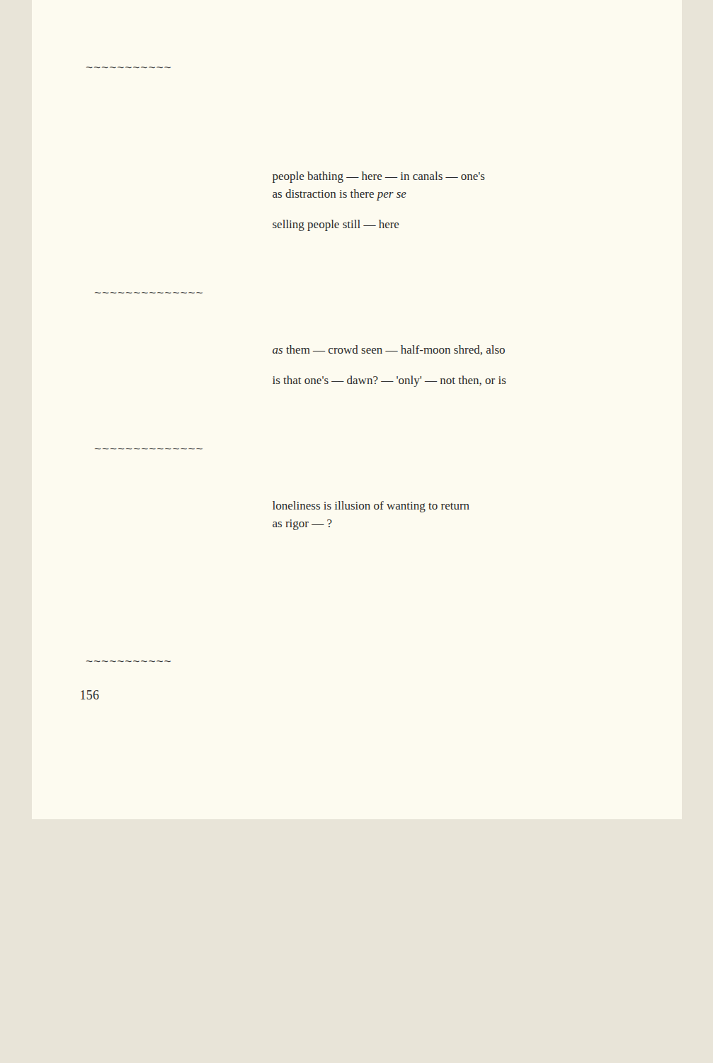~~~~~~~~~~~
people bathing — here — in canals — one's
as distraction is there per se
selling people still — here
~~~~~~~~~~~~~~
as them — crowd seen — half-moon shred, also
is that one's — dawn? — 'only' — not then, or is
~~~~~~~~~~~~~~
loneliness is illusion of wanting to return
as rigor — ?
~~~~~~~~~~~
156